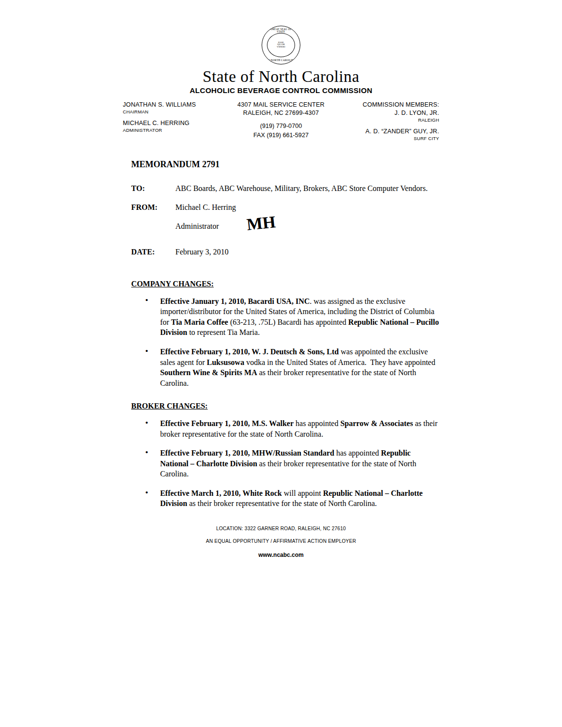THE GREAT SEAL OF THE STATE
ESSE
QUAM
VIDERI
OF NORTH CAROLINA
State of North Carolina
ALCOHOLIC BEVERAGE CONTROL COMMISSION
| Jonathan S. Williams Chairman Michael C. Herring Administrator | 4307 Mail Service Center Raleigh, NC 27699-4307 (919) 779-0700 FAX (919) 661-5927 | Commission Members: J. D. Lyon, Jr. Raleigh A. D. “Zander” Guy, Jr. Surf City |
MEMORANDUM 2791
| TO: | ABC Boards, ABC Warehouse, Military, Brokers, ABC Store Computer Vendors. |
| FROM: | Michael C. Herring Administrator MH |
| DATE: | February 3, 2010 |
COMPANY CHANGES:
Effective January 1, 2010, Bacardi USA, INC. was assigned as the exclusive importer/distributor for the United States of America, including the District of Columbia for Tia Maria Coffee (63-213, .75L) Bacardi has appointed Republic National – Pucillo Division to represent Tia Maria.
Effective February 1, 2010, W. J. Deutsch & Sons, Ltd was appointed the exclusive sales agent for Luksusowa vodka in the United States of America. They have appointed Southern Wine & Spirits MA as their broker representative for the state of North Carolina.
BROKER CHANGES:
Effective February 1, 2010, M.S. Walker has appointed Sparrow & Associates as their broker representative for the state of North Carolina.
Effective February 1, 2010, MHW/Russian Standard has appointed Republic National – Charlotte Division as their broker representative for the state of North Carolina.
Effective March 1, 2010, White Rock will appoint Republic National – Charlotte Division as their broker representative for the state of North Carolina.
Location: 3322 Garner Road, Raleigh, NC 27610
An Equal Opportunity / Affirmative Action Employer
www.ncabc.com